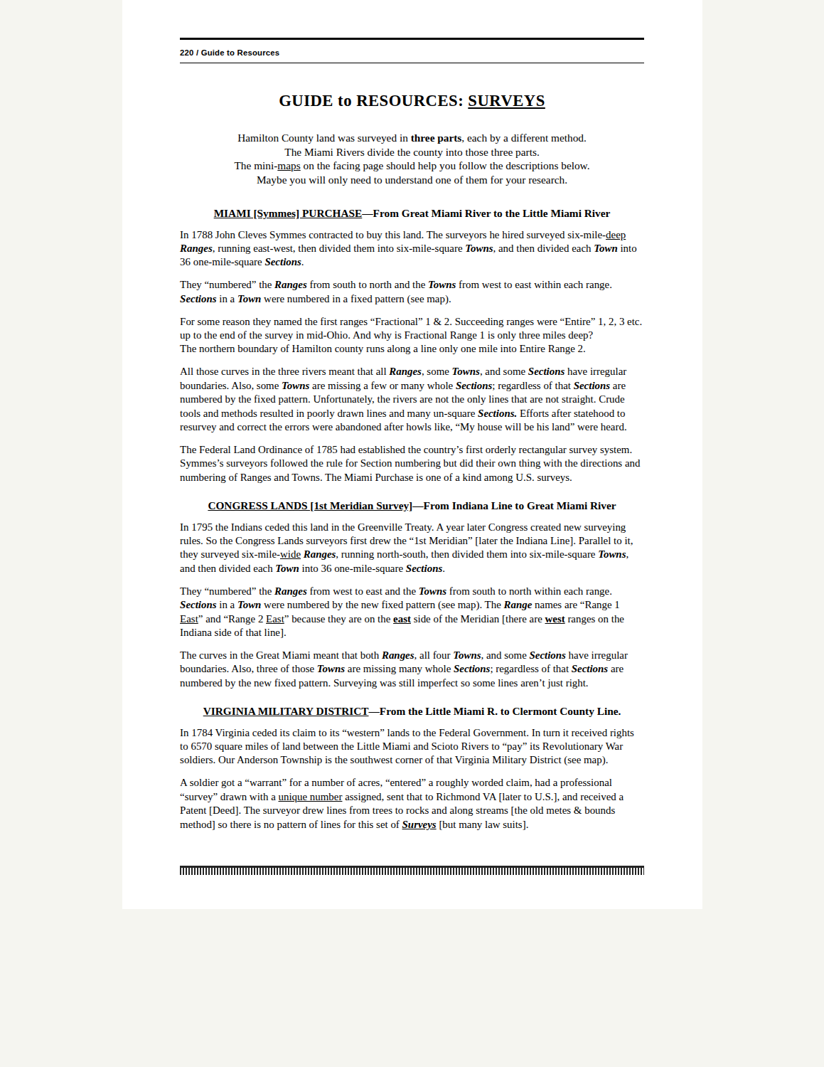220 / Guide to Resources
GUIDE to RESOURCES: SURVEYS
Hamilton County land was surveyed in three parts, each by a different method.
The Miami Rivers divide the county into those three parts.
The mini-maps on the facing page should help you follow the descriptions below.
Maybe you will only need to understand one of them for your research.
MIAMI [Symmes] PURCHASE—From Great Miami River to the Little Miami River
In 1788 John Cleves Symmes contracted to buy this land. The surveyors he hired surveyed six-mile-deep Ranges, running east-west, then divided them into six-mile-square Towns, and then divided each Town into 36 one-mile-square Sections.
They “numbered” the Ranges from south to north and the Towns from west to east within each range. Sections in a Town were numbered in a fixed pattern (see map).
For some reason they named the first ranges “Fractional” 1 & 2. Succeeding ranges were “Entire” 1, 2, 3 etc. up to the end of the survey in mid-Ohio. And why is Fractional Range 1 is only three miles deep?
The northern boundary of Hamilton county runs along a line only one mile into Entire Range 2.
All those curves in the three rivers meant that all Ranges, some Towns, and some Sections have irregular boundaries. Also, some Towns are missing a few or many whole Sections; regardless of that Sections are numbered by the fixed pattern. Unfortunately, the rivers are not the only lines that are not straight. Crude tools and methods resulted in poorly drawn lines and many un-square Sections. Efforts after statehood to resurvey and correct the errors were abandoned after howls like, “My house will be his land” were heard.
The Federal Land Ordinance of 1785 had established the country’s first orderly rectangular survey system. Symmes’s surveyors followed the rule for Section numbering but did their own thing with the directions and numbering of Ranges and Towns. The Miami Purchase is one of a kind among U.S. surveys.
CONGRESS LANDS [1st Meridian Survey]—From Indiana Line to Great Miami River
In 1795 the Indians ceded this land in the Greenville Treaty. A year later Congress created new surveying rules. So the Congress Lands surveyors first drew the “1st Meridian” [later the Indiana Line]. Parallel to it, they surveyed six-mile-wide Ranges, running north-south, then divided them into six-mile-square Towns, and then divided each Town into 36 one-mile-square Sections.
They “numbered” the Ranges from west to east and the Towns from south to north within each range. Sections in a Town were numbered by the new fixed pattern (see map). The Range names are “Range 1 East” and “Range 2 East” because they are on the east side of the Meridian [there are west ranges on the Indiana side of that line].
The curves in the Great Miami meant that both Ranges, all four Towns, and some Sections have irregular boundaries. Also, three of those Towns are missing many whole Sections; regardless of that Sections are numbered by the new fixed pattern. Surveying was still imperfect so some lines aren’t just right.
VIRGINIA MILITARY DISTRICT—From the Little Miami R. to Clermont County Line.
In 1784 Virginia ceded its claim to its “western” lands to the Federal Government. In turn it received rights to 6570 square miles of land between the Little Miami and Scioto Rivers to “pay” its Revolutionary War soldiers. Our Anderson Township is the southwest corner of that Virginia Military District (see map).
A soldier got a “warrant” for a number of acres, “entered” a roughly worded claim, had a professional “survey” drawn with a unique number assigned, sent that to Richmond VA [later to U.S.], and received a Patent [Deed]. The surveyor drew lines from trees to rocks and along streams [the old metes & bounds method] so there is no pattern of lines for this set of Surveys [but many law suits].